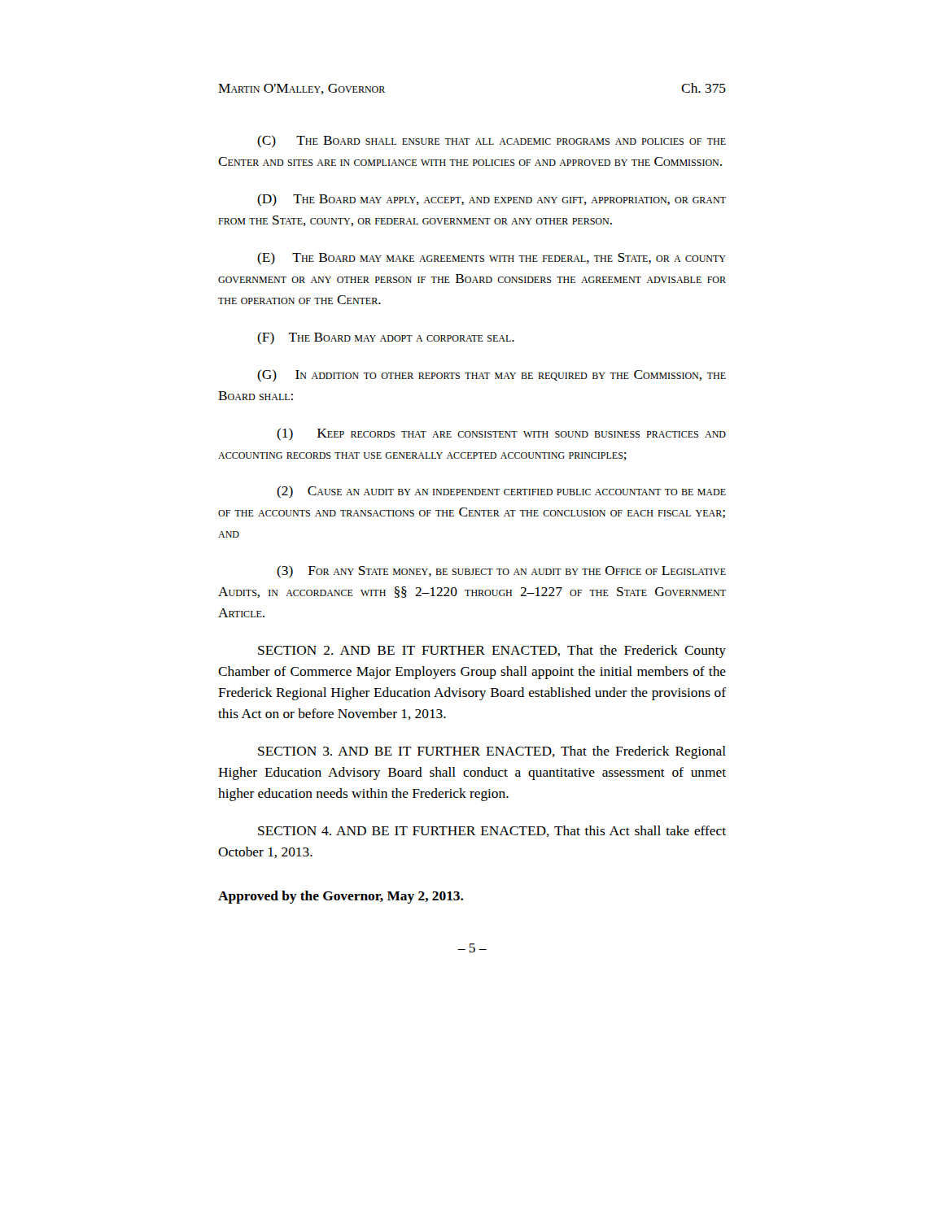Martin O'Malley, Governor Ch. 375
(C) The Board shall ensure that all academic programs and policies of the Center and sites are in compliance with the policies of and approved by the Commission.
(D) The Board may apply, accept, and expend any gift, appropriation, or grant from the State, county, or federal government or any other person.
(E) The Board may make agreements with the federal, the State, or a county government or any other person if the Board considers the agreement advisable for the operation of the Center.
(F) The Board may adopt a corporate seal.
(G) In addition to other reports that may be required by the Commission, the Board shall:
(1) Keep records that are consistent with sound business practices and accounting records that use generally accepted accounting principles;
(2) Cause an audit by an independent certified public accountant to be made of the accounts and transactions of the Center at the conclusion of each fiscal year; and
(3) For any State money, be subject to an audit by the Office of Legislative Audits, in accordance with §§ 2–1220 through 2–1227 of the State Government Article.
SECTION 2. AND BE IT FURTHER ENACTED, That the Frederick County Chamber of Commerce Major Employers Group shall appoint the initial members of the Frederick Regional Higher Education Advisory Board established under the provisions of this Act on or before November 1, 2013.
SECTION 3. AND BE IT FURTHER ENACTED, That the Frederick Regional Higher Education Advisory Board shall conduct a quantitative assessment of unmet higher education needs within the Frederick region.
SECTION 4. AND BE IT FURTHER ENACTED, That this Act shall take effect October 1, 2013.
Approved by the Governor, May 2, 2013.
– 5 –